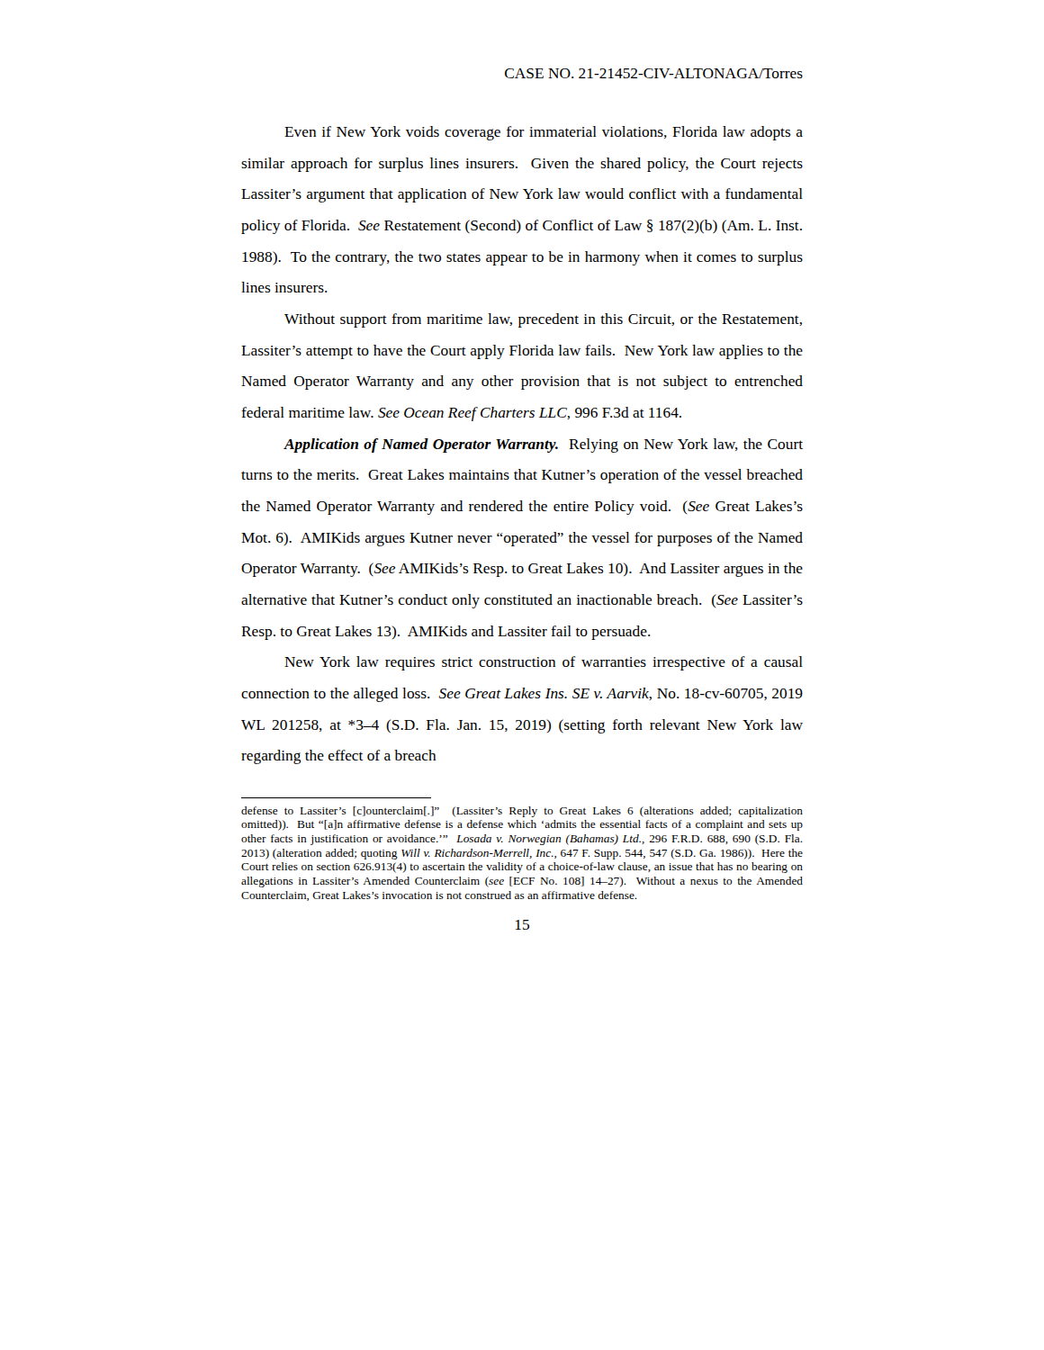CASE NO. 21-21452-CIV-ALTONAGA/Torres
Even if New York voids coverage for immaterial violations, Florida law adopts a similar approach for surplus lines insurers. Given the shared policy, the Court rejects Lassiter’s argument that application of New York law would conflict with a fundamental policy of Florida. See Restatement (Second) of Conflict of Law § 187(2)(b) (Am. L. Inst. 1988). To the contrary, the two states appear to be in harmony when it comes to surplus lines insurers.
Without support from maritime law, precedent in this Circuit, or the Restatement, Lassiter’s attempt to have the Court apply Florida law fails. New York law applies to the Named Operator Warranty and any other provision that is not subject to entrenched federal maritime law. See Ocean Reef Charters LLC, 996 F.3d at 1164.
Application of Named Operator Warranty. Relying on New York law, the Court turns to the merits. Great Lakes maintains that Kutner’s operation of the vessel breached the Named Operator Warranty and rendered the entire Policy void. (See Great Lakes’s Mot. 6). AMIKids argues Kutner never “operated” the vessel for purposes of the Named Operator Warranty. (See AMIKids’s Resp. to Great Lakes 10). And Lassiter argues in the alternative that Kutner’s conduct only constituted an inactionable breach. (See Lassiter’s Resp. to Great Lakes 13). AMIKids and Lassiter fail to persuade.
New York law requires strict construction of warranties irrespective of a causal connection to the alleged loss. See Great Lakes Ins. SE v. Aarvik, No. 18-cv-60705, 2019 WL 201258, at *3–4 (S.D. Fla. Jan. 15, 2019) (setting forth relevant New York law regarding the effect of a breach
defense to Lassiter’s [c]ounterclaim[.]” (Lassiter’s Reply to Great Lakes 6 (alterations added; capitalization omitted)). But “[a]n affirmative defense is a defense which ‘admits the essential facts of a complaint and sets up other facts in justification or avoidance.’” Losada v. Norwegian (Bahamas) Ltd., 296 F.R.D. 688, 690 (S.D. Fla. 2013) (alteration added; quoting Will v. Richardson-Merrell, Inc., 647 F. Supp. 544, 547 (S.D. Ga. 1986)). Here the Court relies on section 626.913(4) to ascertain the validity of a choice-of-law clause, an issue that has no bearing on allegations in Lassiter’s Amended Counterclaim (see [ECF No. 108] 14–27). Without a nexus to the Amended Counterclaim, Great Lakes’s invocation is not construed as an affirmative defense.
15